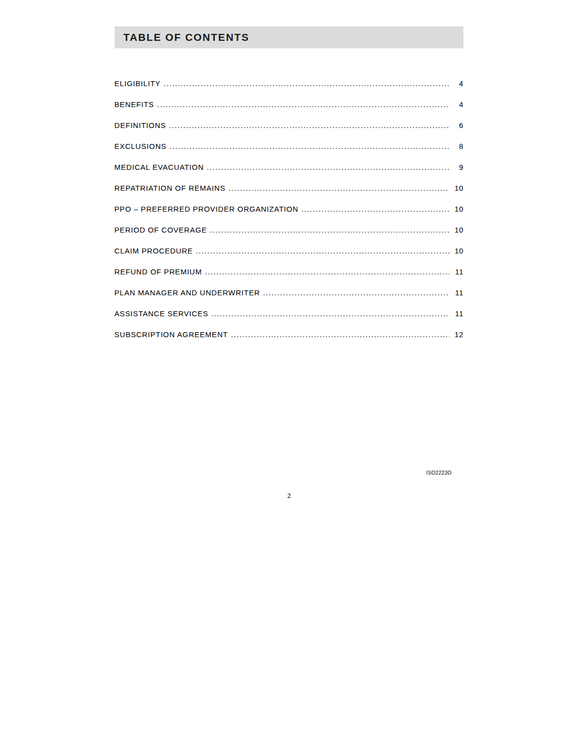TABLE OF CONTENTS
ELIGIBILITY .................................................................................................................................. 4
BENEFITS ..................................................................................................................................... 4
DEFINITIONS ................................................................................................................................ 6
EXCLUSIONS ................................................................................................................................. 8
MEDICAL EVACUATION ................................................................................................................. 9
REPATRIATION OF REMAINS ..................................................................................................... 10
PPO – PREFERRED PROVIDER ORGANIZATION ....................................................................... 10
PERIOD OF COVERAGE ................................................................................................................. 10
CLAIM PROCEDURE .................................................................................................................... 10
REFUND OF PREMIUM .................................................................................................................. 11
PLAN MANAGER AND UNDERWRITER ..................................................................................... 11
ASSISTANCE SERVICES ................................................................................................................. 11
SUBSCRIPTION AGREEMENT ....................................................................................................... 12
ISO2223O
2